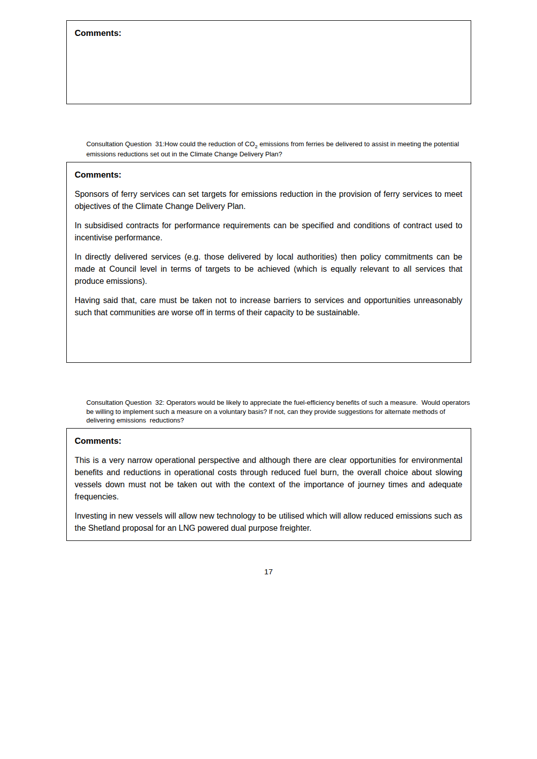Comments:
Consultation Question 31:How could the reduction of CO2 emissions from ferries be delivered to assist in meeting the potential emissions reductions set out in the Climate Change Delivery Plan?
Comments:
Sponsors of ferry services can set targets for emissions reduction in the provision of ferry services to meet objectives of the Climate Change Delivery Plan.
In subsidised contracts for performance requirements can be specified and conditions of contract used to incentivise performance.
In directly delivered services (e.g. those delivered by local authorities) then policy commitments can be made at Council level in terms of targets to be achieved (which is equally relevant to all services that produce emissions).
Having said that, care must be taken not to increase barriers to services and opportunities unreasonably such that communities are worse off in terms of their capacity to be sustainable.
Consultation Question 32: Operators would be likely to appreciate the fuel-efficiency benefits of such a measure. Would operators be willing to implement such a measure on a voluntary basis? If not, can they provide suggestions for alternate methods of delivering emissions reductions?
Comments:
This is a very narrow operational perspective and although there are clear opportunities for environmental benefits and reductions in operational costs through reduced fuel burn, the overall choice about slowing vessels down must not be taken out with the context of the importance of journey times and adequate frequencies.
Investing in new vessels will allow new technology to be utilised which will allow reduced emissions such as the Shetland proposal for an LNG powered dual purpose freighter.
17